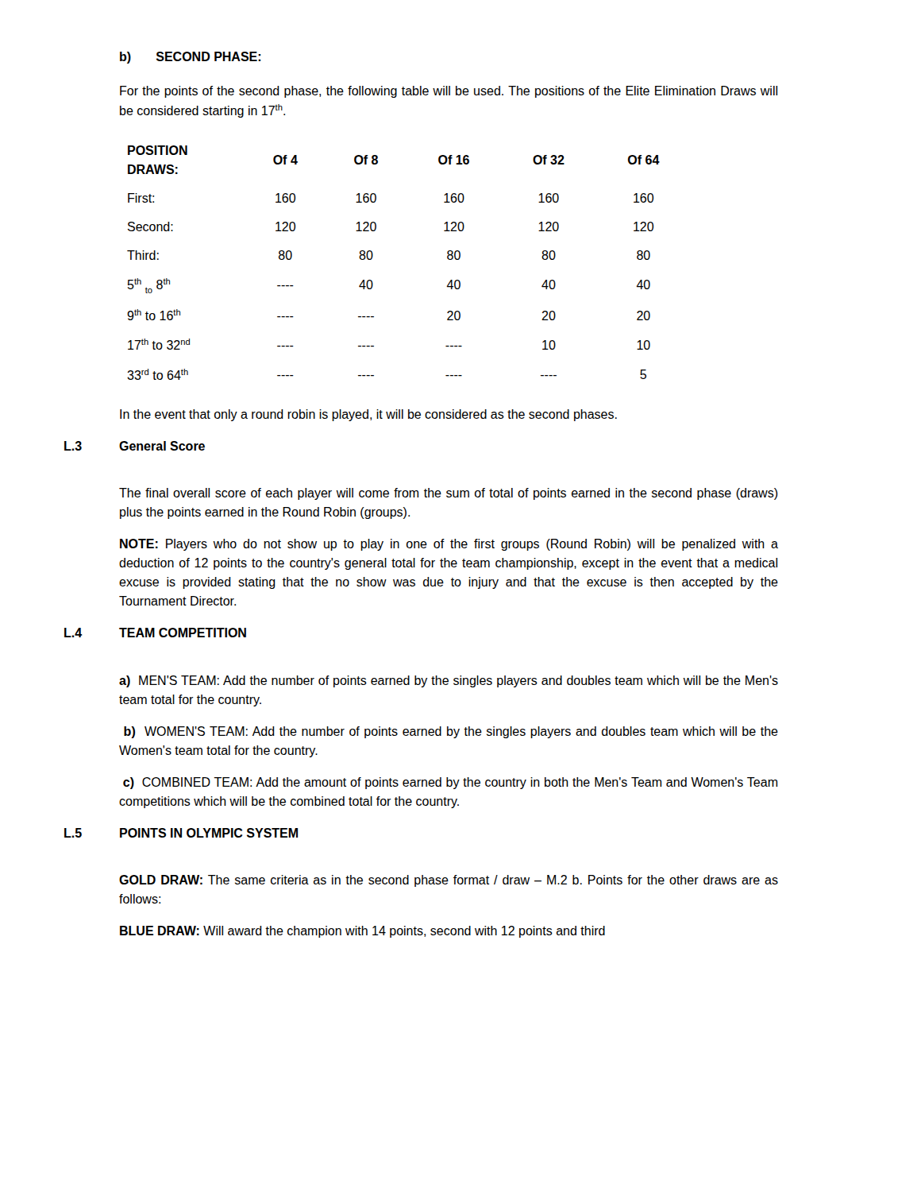b) SECOND PHASE:
For the points of the second phase, the following table will be used. The positions of the Elite Elimination Draws will be considered starting in 17th.
| POSITION DRAWS: | Of 4 | Of 8 | Of 16 | Of 32 | Of 64 |
| --- | --- | --- | --- | --- | --- |
| First: | 160 | 160 | 160 | 160 | 160 |
| Second: | 120 | 120 | 120 | 120 | 120 |
| Third: | 80 | 80 | 80 | 80 | 80 |
| 5 th to 8 th | ---- | 40 | 40 | 40 | 40 |
| 9 th to 16 th | ---- | ---- | 20 | 20 | 20 |
| 17 th to 32 nd | ---- | ---- | ---- | 10 | 10 |
| 33 rd to 64 th | ---- | ---- | ---- | ---- | 5 |
In the event that only a round robin is played, it will be considered as the second phases.
L.3
General Score
The final overall score of each player will come from the sum of total of points earned in the second phase (draws) plus the points earned in the Round Robin (groups).
NOTE: Players who do not show up to play in one of the first groups (Round Robin) will be penalized with a deduction of 12 points to the country's general total for the team championship, except in the event that a medical excuse is provided stating that the no show was due to injury and that the excuse is then accepted by the Tournament Director.
L.4
TEAM COMPETITION
a) MEN'S TEAM: Add the number of points earned by the singles players and doubles team which will be the Men's team total for the country.
b) WOMEN'S TEAM: Add the number of points earned by the singles players and doubles team which will be the Women's team total for the country.
c) COMBINED TEAM: Add the amount of points earned by the country in both the Men's Team and Women's Team competitions which will be the combined total for the country.
L.5
POINTS IN OLYMPIC SYSTEM
GOLD DRAW: The same criteria as in the second phase format / draw – M.2 b. Points for the other draws are as follows:
BLUE DRAW: Will award the champion with 14 points, second with 12 points and third